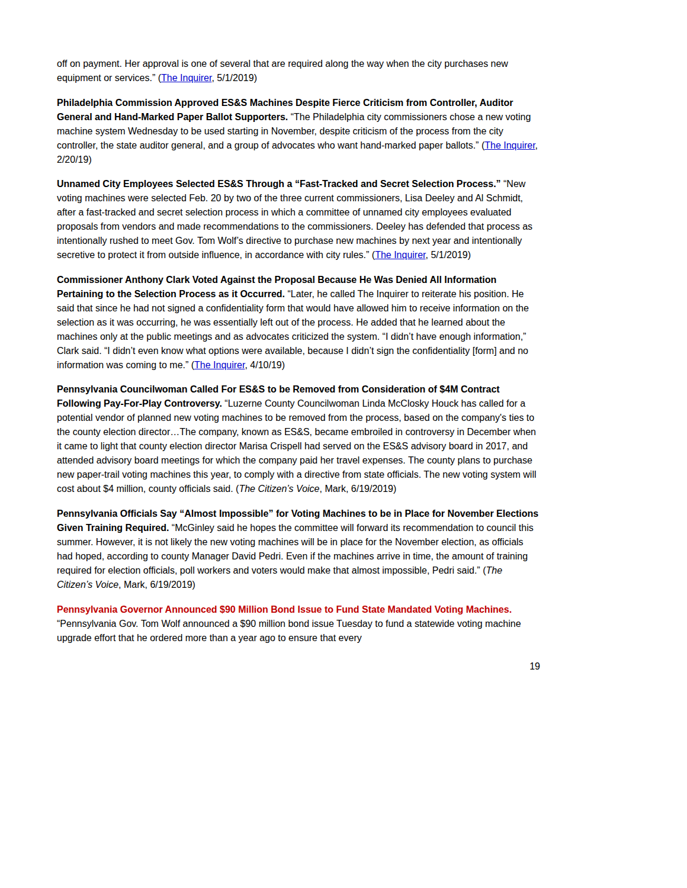off on payment. Her approval is one of several that are required along the way when the city purchases new equipment or services.” (The Inquirer, 5/1/2019)
Philadelphia Commission Approved ES&S Machines Despite Fierce Criticism from Controller, Auditor General and Hand-Marked Paper Ballot Supporters. “The Philadelphia city commissioners chose a new voting machine system Wednesday to be used starting in November, despite criticism of the process from the city controller, the state auditor general, and a group of advocates who want hand-marked paper ballots.” (The Inquirer, 2/20/19)
Unnamed City Employees Selected ES&S Through a “Fast-Tracked and Secret Selection Process.” “New voting machines were selected Feb. 20 by two of the three current commissioners, Lisa Deeley and Al Schmidt, after a fast-tracked and secret selection process in which a committee of unnamed city employees evaluated proposals from vendors and made recommendations to the commissioners. Deeley has defended that process as intentionally rushed to meet Gov. Tom Wolf’s directive to purchase new machines by next year and intentionally secretive to protect it from outside influence, in accordance with city rules.” (The Inquirer, 5/1/2019)
Commissioner Anthony Clark Voted Against the Proposal Because He Was Denied All Information Pertaining to the Selection Process as it Occurred. “Later, he called The Inquirer to reiterate his position. He said that since he had not signed a confidentiality form that would have allowed him to receive information on the selection as it was occurring, he was essentially left out of the process. He added that he learned about the machines only at the public meetings and as advocates criticized the system. “I didn’t have enough information,” Clark said. “I didn’t even know what options were available, because I didn’t sign the confidentiality [form] and no information was coming to me.” (The Inquirer, 4/10/19)
Pennsylvania Councilwoman Called For ES&S to be Removed from Consideration of $4M Contract Following Pay-For-Play Controversy. “Luzerne County Councilwoman Linda McClosky Houck has called for a potential vendor of planned new voting machines to be removed from the process, based on the company's ties to the county election director…The company, known as ES&S, became embroiled in controversy in December when it came to light that county election director Marisa Crispell had served on the ES&S advisory board in 2017, and attended advisory board meetings for which the company paid her travel expenses. The county plans to purchase new paper-trail voting machines this year, to comply with a directive from state officials. The new voting system will cost about $4 million, county officials said. (The Citizen’s Voice, Mark, 6/19/2019)
Pennsylvania Officials Say “Almost Impossible” for Voting Machines to be in Place for November Elections Given Training Required. “McGinley said he hopes the committee will forward its recommendation to council this summer. However, it is not likely the new voting machines will be in place for the November election, as officials had hoped, according to county Manager David Pedri. Even if the machines arrive in time, the amount of training required for election officials, poll workers and voters would make that almost impossible, Pedri said.” (The Citizen’s Voice, Mark, 6/19/2019)
Pennsylvania Governor Announced $90 Million Bond Issue to Fund State Mandated Voting Machines. “Pennsylvania Gov. Tom Wolf announced a $90 million bond issue Tuesday to fund a statewide voting machine upgrade effort that he ordered more than a year ago to ensure that every
19